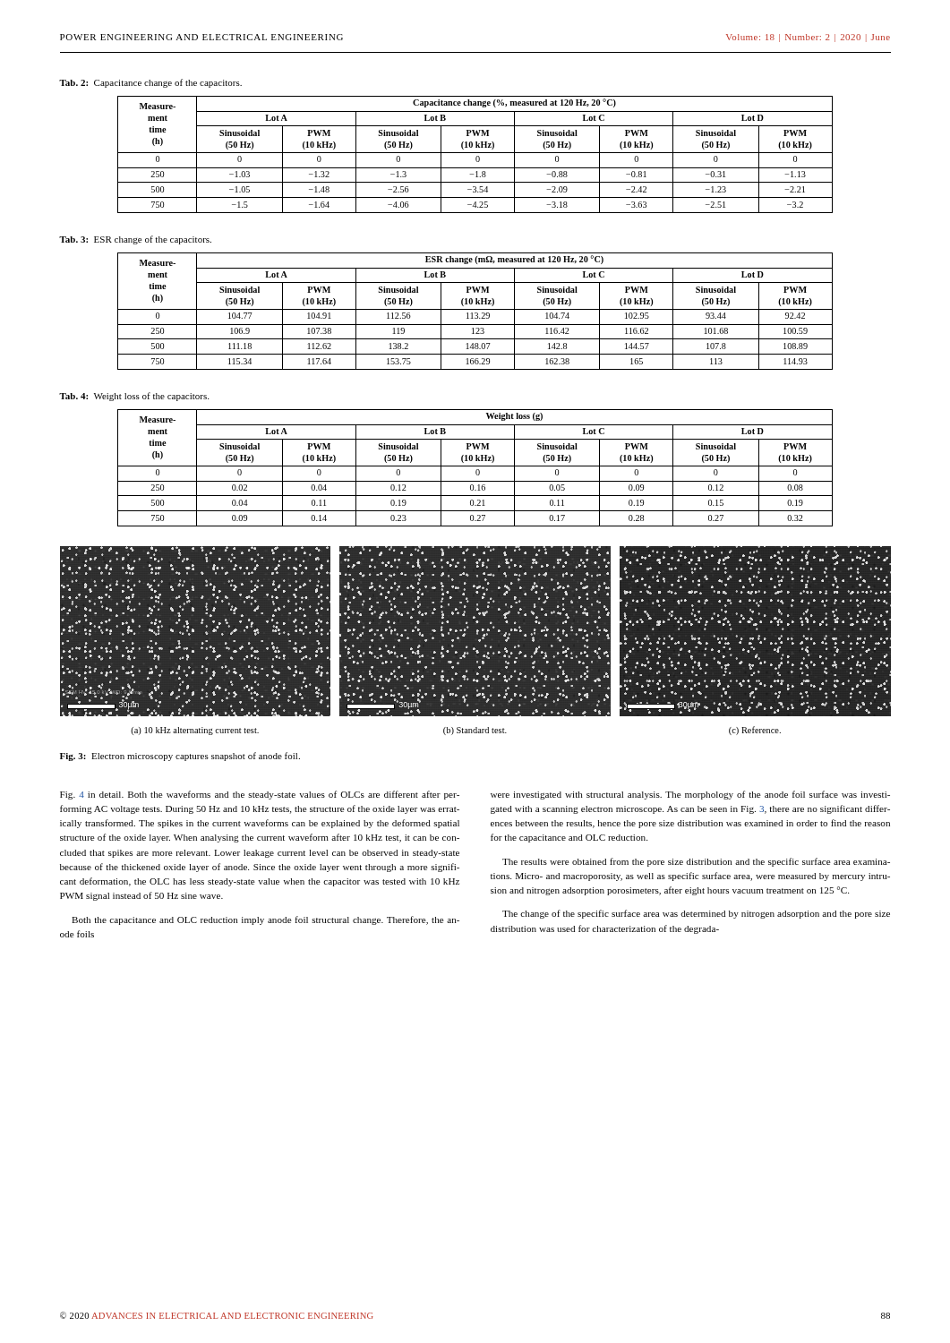Power Engineering and Electrical Engineering
Volume: 18|Number: 2|2020|June
Tab. 2: Capacitance change of the capacitors.
| Measure- ment time (h) | Capacitance change (%, measured at 120 Hz, 20 °C) |
| --- | --- |
| Lot A | Lot B | Lot C | Lot D |
| Sinusoidal (50 Hz) | PWM (10 kHz) | Sinusoidal (50 Hz) | PWM (10 kHz) | Sinusoidal (50 Hz) | PWM (10 kHz) | Sinusoidal (50 Hz) | PWM (10 kHz) |
| 0 | 0 | 0 | 0 | 0 | 0 | 0 | 0 | 0 |
| 250 | −1.03 | −1.32 | −1.3 | −1.8 | −0.88 | −0.81 | −0.31 | −1.13 |
| 500 | −1.05 | −1.48 | −2.56 | −3.54 | −2.09 | −2.42 | −1.23 | −2.21 |
| 750 | −1.5 | −1.64 | −4.06 | −4.25 | −3.18 | −3.63 | −2.51 | −3.2 |
Tab. 3: ESR change of the capacitors.
| Measure- ment time (h) | ESR change (mΩ, measured at 120 Hz, 20 °C) |
| --- | --- |
| Lot A | Lot B | Lot C | Lot D |
| Sinusoidal (50 Hz) | PWM (10 kHz) | Sinusoidal (50 Hz) | PWM (10 kHz) | Sinusoidal (50 Hz) | PWM (10 kHz) | Sinusoidal (50 Hz) | PWM (10 kHz) |
| 0 | 104.77 | 104.91 | 112.56 | 113.29 | 104.74 | 102.95 | 93.44 | 92.42 |
| 250 | 106.9 | 107.38 | 119 | 123 | 116.42 | 116.62 | 101.68 | 100.59 |
| 500 | 111.18 | 112.62 | 138.2 | 148.07 | 142.8 | 144.57 | 107.8 | 108.89 |
| 750 | 115.34 | 117.64 | 153.75 | 166.29 | 162.38 | 165 | 113 | 114.93 |
Tab. 4: Weight loss of the capacitors.
| Measure- ment time (h) | Weight loss (g) |
| --- | --- |
| Lot A | Lot B | Lot C | Lot D |
| Sinusoidal (50 Hz) | PWM (10 kHz) | Sinusoidal (50 Hz) | PWM (10 kHz) | Sinusoidal (50 Hz) | PWM (10 kHz) | Sinusoidal (50 Hz) | PWM (10 kHz) |
| 0 | 0 | 0 | 0 | 0 | 0 | 0 | 0 | 0 |
| 250 | 0.02 | 0.04 | 0.12 | 0.16 | 0.05 | 0.09 | 0.12 | 0.08 |
| 500 | 0.04 | 0.11 | 0.19 | 0.21 | 0.11 | 0.19 | 0.15 | 0.19 |
| 750 | 0.09 | 0.14 | 0.23 | 0.27 | 0.17 | 0.28 | 0.27 | 0.32 |
SEM HV: 15.0 kV WD: 9.8 mm
30µm
(a) 10 kHz alternating current test.
30µm
(b) Standard test.
30µm
(c) Reference.
Fig. 3: Electron microscopy captures snapshot of anode foil.
Fig. 4 in detail. Both the waveforms and the steady-state values of OLCs are different after performing AC voltage tests. During 50 Hz and 10 kHz tests, the structure of the oxide layer was erratically transformed. The spikes in the current waveforms can be explained by the deformed spatial structure of the oxide layer. When analysing the current waveform after 10 kHz test, it can be concluded that spikes are more relevant. Lower leakage current level can be observed in steady-state because of the thickened oxide layer of anode. Since the oxide layer went through a more significant deformation, the OLC has less steady-state value when the capacitor was tested with 10 kHz PWM signal instead of 50 Hz sine wave.
Both the capacitance and OLC reduction imply anode foil structural change. Therefore, the anode foils
were investigated with structural analysis. The morphology of the anode foil surface was investigated with a scanning electron microscope. As can be seen in Fig. 3, there are no significant differences between the results, hence the pore size distribution was examined in order to find the reason for the capacitance and OLC reduction.
The results were obtained from the pore size distribution and the specific surface area examinations. Micro- and macroporosity, as well as specific surface area, were measured by mercury intrusion and nitrogen adsorption porosimeters, after eight hours vacuum treatment on 125 °C.
The change of the specific surface area was determined by nitrogen adsorption and the pore size distribution was used for characterization of the degrada-
© 2020 ADVANCES IN ELECTRICAL AND ELECTRONIC ENGINEERING
88